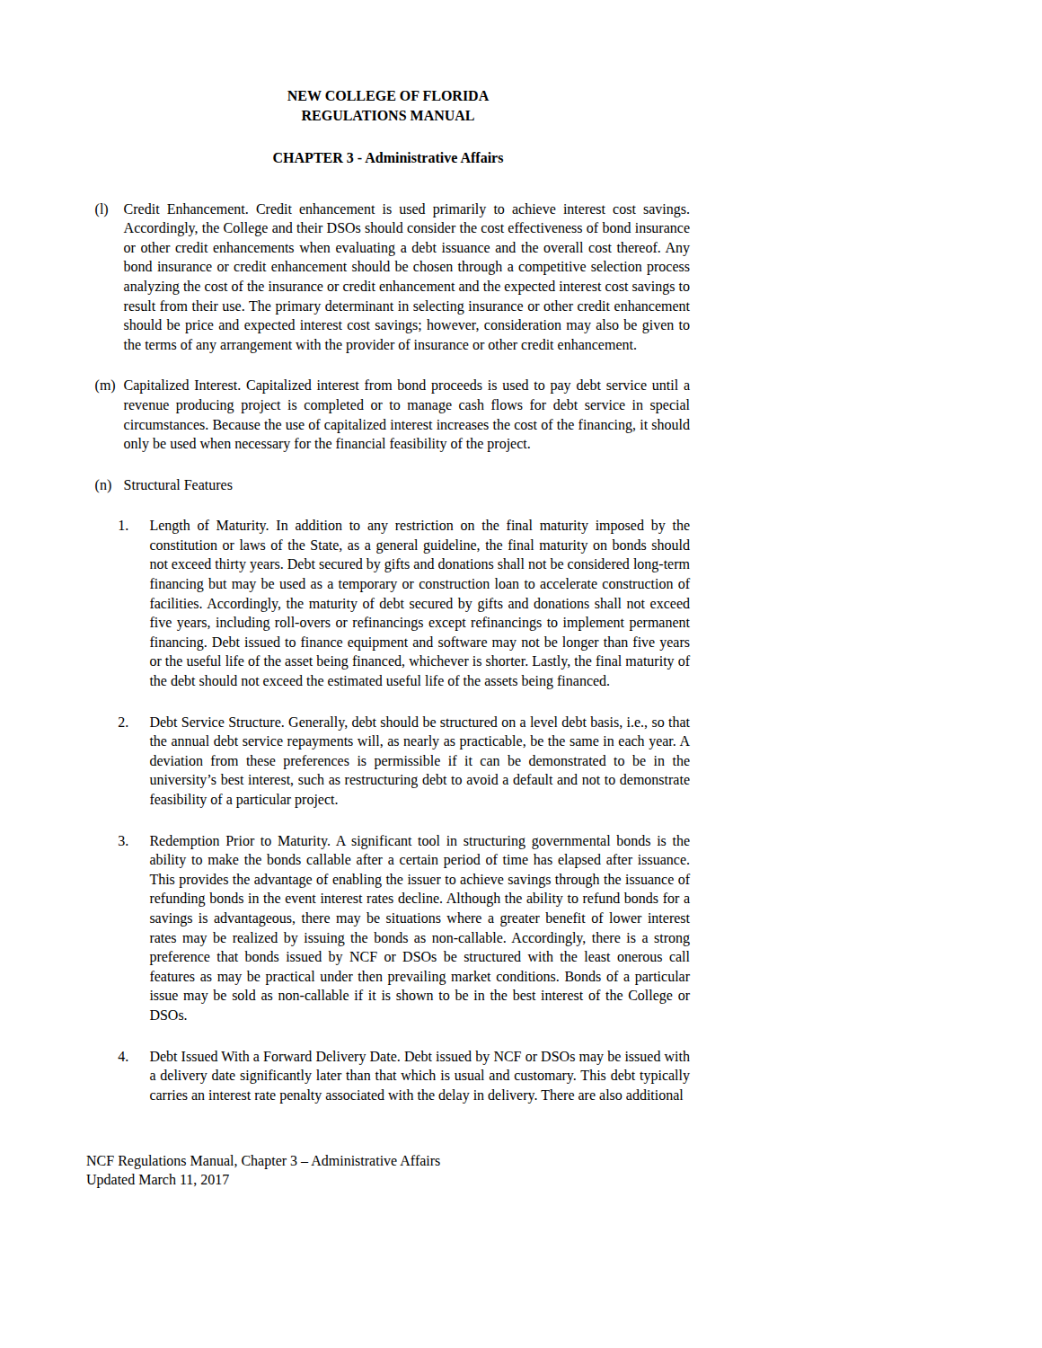NEW COLLEGE OF FLORIDA
REGULATIONS MANUAL
CHAPTER 3 - Administrative Affairs
(l)
Credit Enhancement. Credit enhancement is used primarily to achieve interest cost savings. Accordingly, the College and their DSOs should consider the cost effectiveness of bond insurance or other credit enhancements when evaluating a debt issuance and the overall cost thereof. Any bond insurance or credit enhancement should be chosen through a competitive selection process analyzing the cost of the insurance or credit enhancement and the expected interest cost savings to result from their use. The primary determinant in selecting insurance or other credit enhancement should be price and expected interest cost savings; however, consideration may also be given to the terms of any arrangement with the provider of insurance or other credit enhancement.
(m)
Capitalized Interest. Capitalized interest from bond proceeds is used to pay debt service until a revenue producing project is completed or to manage cash flows for debt service in special circumstances. Because the use of capitalized interest increases the cost of the financing, it should only be used when necessary for the financial feasibility of the project.
(n)
Structural Features
1.
Length of Maturity. In addition to any restriction on the final maturity imposed by the constitution or laws of the State, as a general guideline, the final maturity on bonds should not exceed thirty years. Debt secured by gifts and donations shall not be considered long-term financing but may be used as a temporary or construction loan to accelerate construction of facilities. Accordingly, the maturity of debt secured by gifts and donations shall not exceed five years, including roll-overs or refinancings except refinancings to implement permanent financing. Debt issued to finance equipment and software may not be longer than five years or the useful life of the asset being financed, whichever is shorter. Lastly, the final maturity of the debt should not exceed the estimated useful life of the assets being financed.
2.
Debt Service Structure. Generally, debt should be structured on a level debt basis, i.e., so that the annual debt service repayments will, as nearly as practicable, be the same in each year. A deviation from these preferences is permissible if it can be demonstrated to be in the university’s best interest, such as restructuring debt to avoid a default and not to demonstrate feasibility of a particular project.
3.
Redemption Prior to Maturity. A significant tool in structuring governmental bonds is the ability to make the bonds callable after a certain period of time has elapsed after issuance. This provides the advantage of enabling the issuer to achieve savings through the issuance of refunding bonds in the event interest rates decline. Although the ability to refund bonds for a savings is advantageous, there may be situations where a greater benefit of lower interest rates may be realized by issuing the bonds as non-callable. Accordingly, there is a strong preference that bonds issued by NCF or DSOs be structured with the least onerous call features as may be practical under then prevailing market conditions. Bonds of a particular issue may be sold as non-callable if it is shown to be in the best interest of the College or DSOs.
4.
Debt Issued With a Forward Delivery Date. Debt issued by NCF or DSOs may be issued with a delivery date significantly later than that which is usual and customary. This debt typically carries an interest rate penalty associated with the delay in delivery. There are also additional
NCF Regulations Manual, Chapter 3 – Administrative Affairs
Updated March 11, 2017